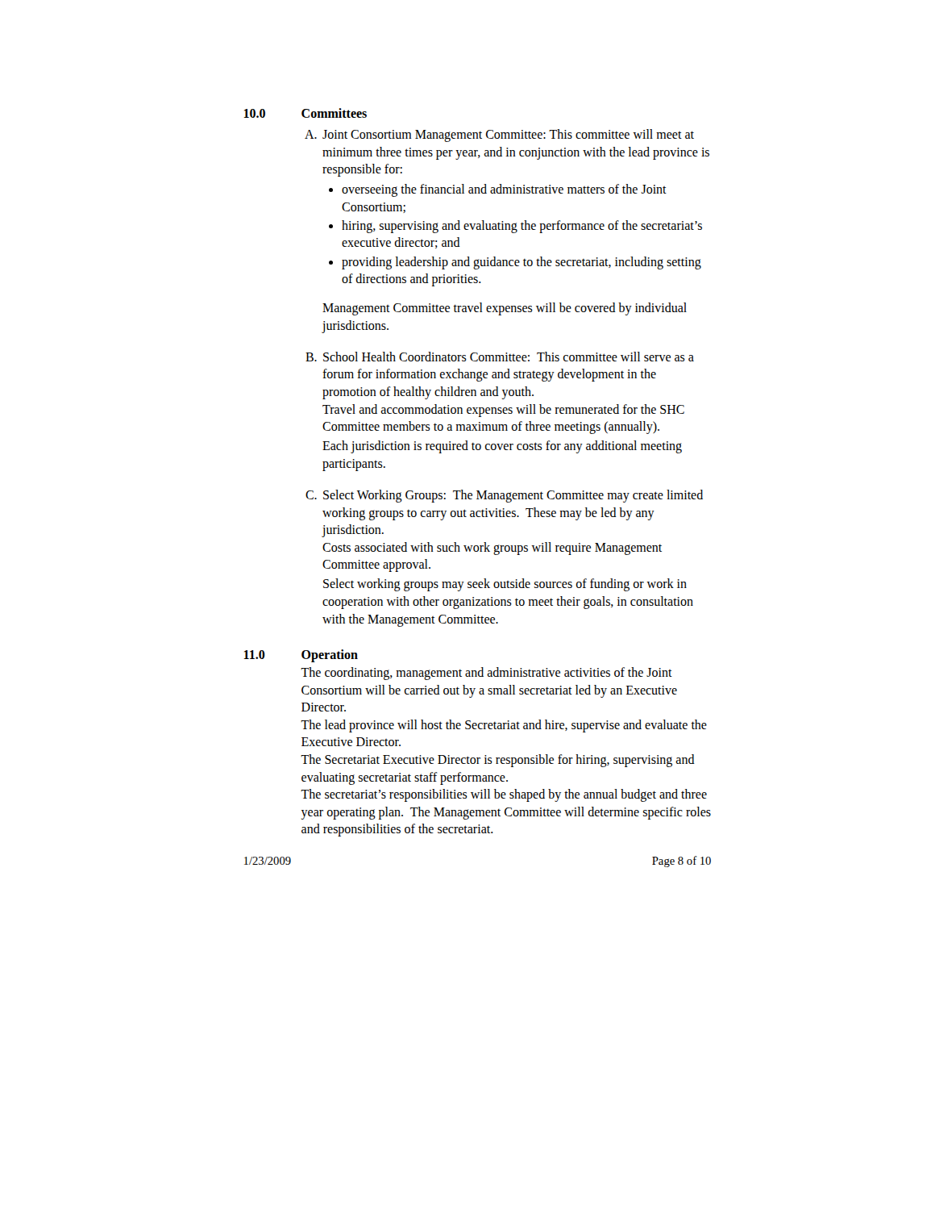10.0
Committees
Joint Consortium Management Committee: This committee will meet at minimum three times per year, and in conjunction with the lead province is responsible for:
overseeing the financial and administrative matters of the Joint Consortium;
hiring, supervising and evaluating the performance of the secretariat’s executive director; and
providing leadership and guidance to the secretariat, including setting of directions and priorities.
Management Committee travel expenses will be covered by individual jurisdictions.
School Health Coordinators Committee: This committee will serve as a forum for information exchange and strategy development in the promotion of healthy children and youth.
Travel and accommodation expenses will be remunerated for the SHC Committee members to a maximum of three meetings (annually).
Each jurisdiction is required to cover costs for any additional meeting participants.
Select Working Groups: The Management Committee may create limited working groups to carry out activities. These may be led by any jurisdiction.
Costs associated with such work groups will require Management Committee approval.
Select working groups may seek outside sources of funding or work in cooperation with other organizations to meet their goals, in consultation with the Management Committee.
11.0
Operation
The coordinating, management and administrative activities of the Joint Consortium will be carried out by a small secretariat led by an Executive Director.
The lead province will host the Secretariat and hire, supervise and evaluate the Executive Director.
The Secretariat Executive Director is responsible for hiring, supervising and evaluating secretariat staff performance.
The secretariat’s responsibilities will be shaped by the annual budget and three year operating plan. The Management Committee will determine specific roles and responsibilities of the secretariat.
1/23/2009 Page 8 of 10